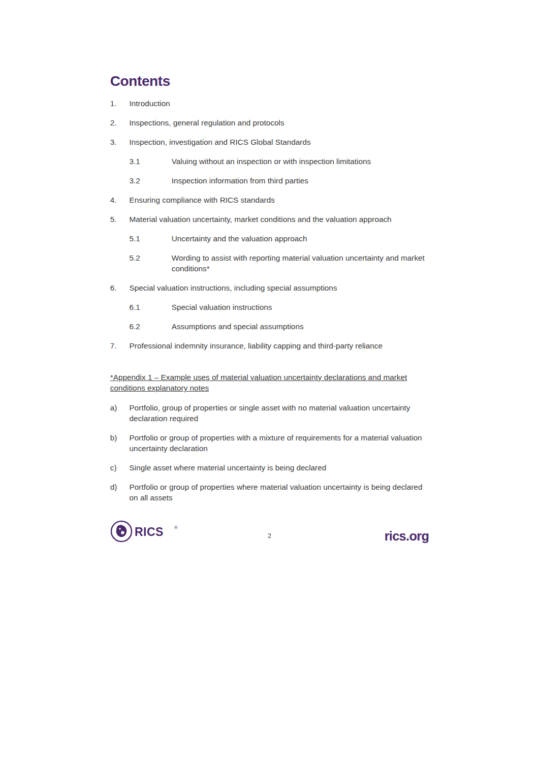Contents
Introduction
Inspections, general regulation and protocols
Inspection, investigation and RICS Global Standards
3.1 Valuing without an inspection or with inspection limitations
3.2 Inspection information from third parties
Ensuring compliance with RICS standards
Material valuation uncertainty, market conditions and the valuation approach
5.1 Uncertainty and the valuation approach
5.2 Wording to assist with reporting material valuation uncertainty and market conditions*
Special valuation instructions, including special assumptions
6.1 Special valuation instructions
6.2 Assumptions and special assumptions
Professional indemnity insurance, liability capping and third-party reliance
*Appendix 1 – Example uses of material valuation uncertainty declarations and market conditions explanatory notes
Portfolio, group of properties or single asset with no material valuation uncertainty declaration required
Portfolio or group of properties with a mixture of requirements for a material valuation uncertainty declaration
Single asset where material uncertainty is being declared
Portfolio or group of properties where material valuation uncertainty is being declared on all assets
RICS ®
2
rics.org